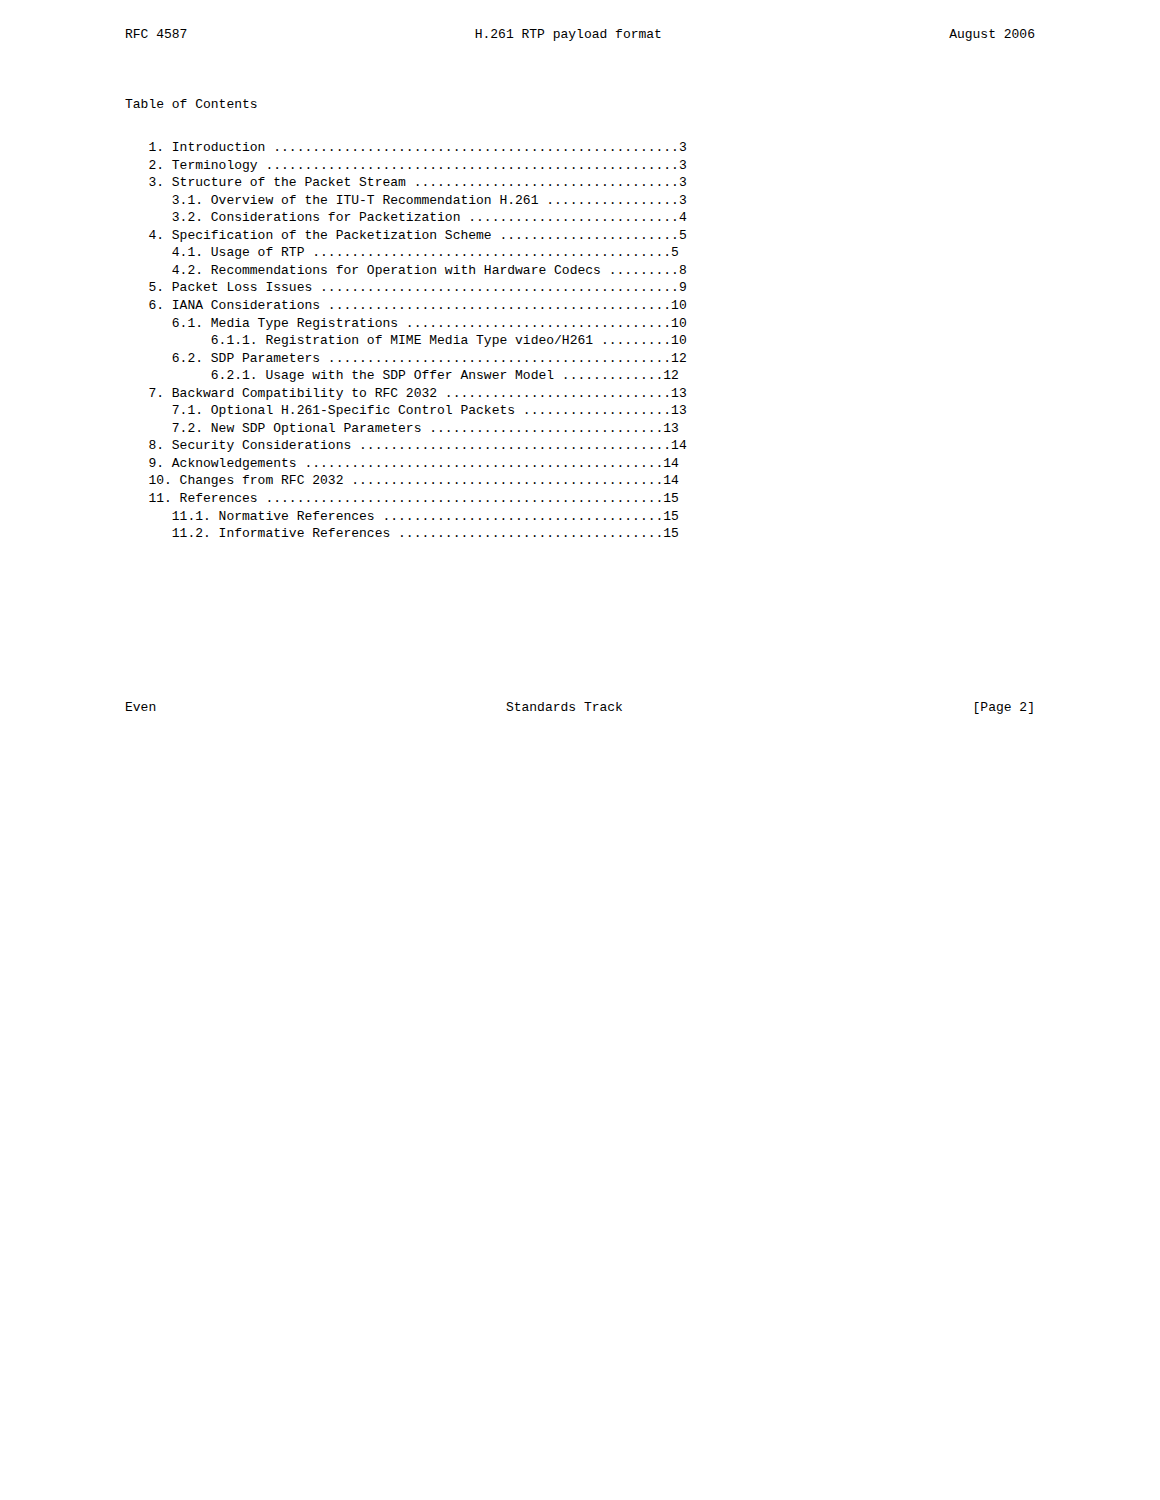RFC 4587 H.261 RTP payload format August 2006
Table of Contents
   1. Introduction ....................................................3
   2. Terminology .....................................................3
   3. Structure of the Packet Stream ..................................3
      3.1. Overview of the ITU-T Recommendation H.261 .................3
      3.2. Considerations for Packetization ...........................4
   4. Specification of the Packetization Scheme .......................5
      4.1. Usage of RTP ..............................................5
      4.2. Recommendations for Operation with Hardware Codecs .........8
   5. Packet Loss Issues ..............................................9
   6. IANA Considerations ............................................10
      6.1. Media Type Registrations ..................................10
           6.1.1. Registration of MIME Media Type video/H261 .........10
      6.2. SDP Parameters ............................................12
           6.2.1. Usage with the SDP Offer Answer Model .............12
   7. Backward Compatibility to RFC 2032 .............................13
      7.1. Optional H.261-Specific Control Packets ...................13
      7.2. New SDP Optional Parameters ..............................13
   8. Security Considerations ........................................14
   9. Acknowledgements ..............................................14
   10. Changes from RFC 2032 ........................................14
   11. References ...................................................15
      11.1. Normative References ....................................15
      11.2. Informative References ..................................15
Even Standards Track [Page 2]